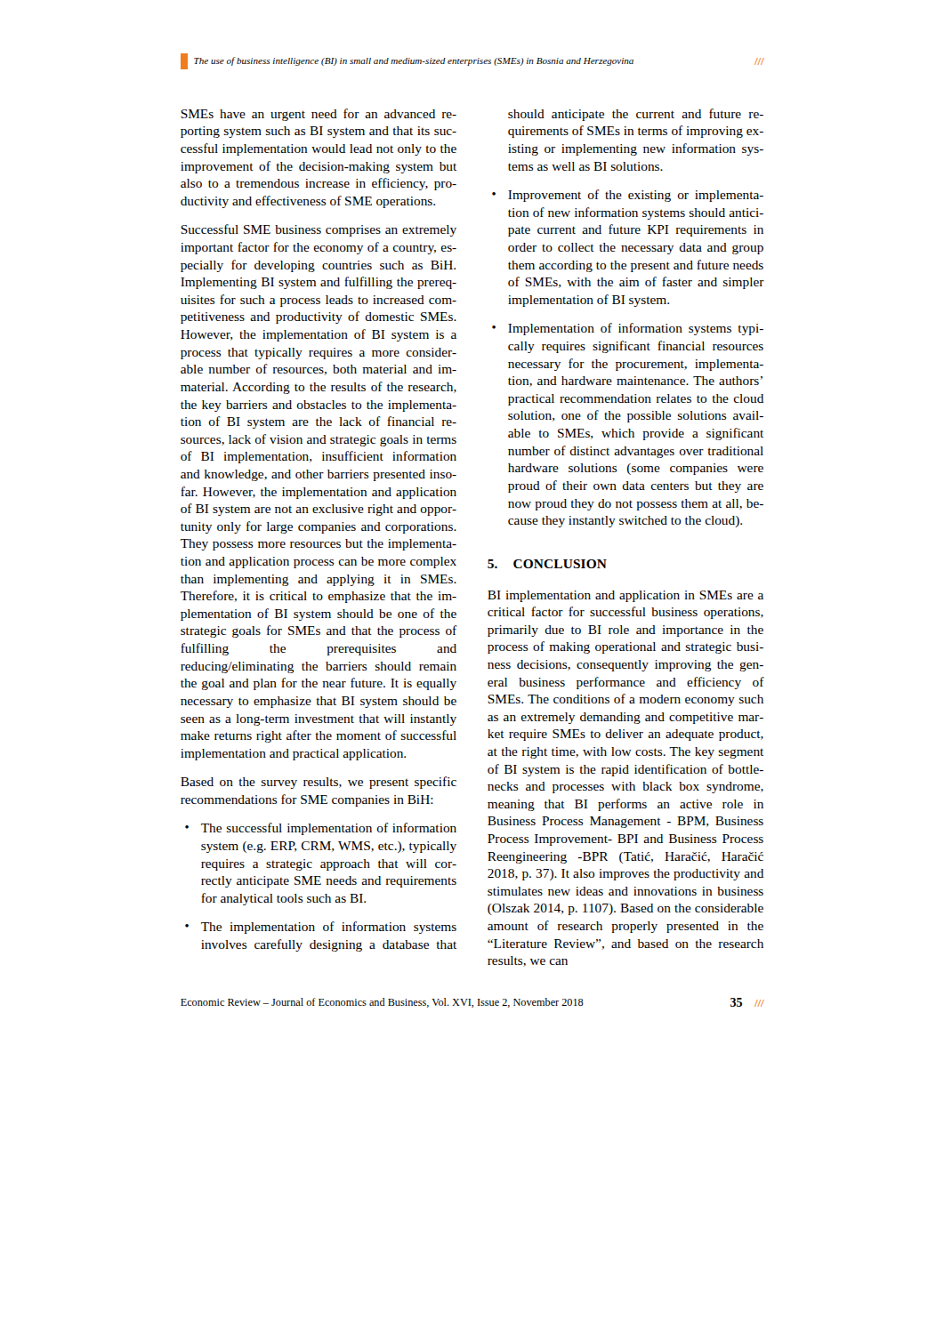The use of business intelligence (BI) in small and medium-sized enterprises (SMEs) in Bosnia and Herzegovina
///
SMEs have an urgent need for an advanced reporting system such as BI system and that its successful implementation would lead not only to the improvement of the decision-making system but also to a tremendous increase in efficiency, productivity and effectiveness of SME operations.
Successful SME business comprises an extremely important factor for the economy of a country, especially for developing countries such as BiH. Implementing BI system and fulfilling the prerequisites for such a process leads to increased competitiveness and productivity of domestic SMEs. However, the implementation of BI system is a process that typically requires a more considerable number of resources, both material and immaterial. According to the results of the research, the key barriers and obstacles to the implementation of BI system are the lack of financial resources, lack of vision and strategic goals in terms of BI implementation, insufficient information and knowledge, and other barriers presented insofar. However, the implementation and application of BI system are not an exclusive right and opportunity only for large companies and corporations. They possess more resources but the implementation and application process can be more complex than implementing and applying it in SMEs. Therefore, it is critical to emphasize that the implementation of BI system should be one of the strategic goals for SMEs and that the process of fulfilling the prerequisites and reducing/eliminating the barriers should remain the goal and plan for the near future. It is equally necessary to emphasize that BI system should be seen as a long-term investment that will instantly make returns right after the moment of successful implementation and practical application.
Based on the survey results, we present specific recommendations for SME companies in BiH:
The successful implementation of information system (e.g. ERP, CRM, WMS, etc.), typically requires a strategic approach that will correctly anticipate SME needs and requirements for analytical tools such as BI.
The implementation of information systems involves carefully designing a database that should anticipate the current and future requirements of SMEs in terms of improving existing or implementing new information systems as well as BI solutions.
Improvement of the existing or implementation of new information systems should anticipate current and future KPI requirements in order to collect the necessary data and group them according to the present and future needs of SMEs, with the aim of faster and simpler implementation of BI system.
Implementation of information systems typically requires significant financial resources necessary for the procurement, implementation, and hardware maintenance. The authors’ practical recommendation relates to the cloud solution, one of the possible solutions available to SMEs, which provide a significant number of distinct advantages over traditional hardware solutions (some companies were proud of their own data centers but they are now proud they do not possess them at all, because they instantly switched to the cloud).
5. Conclusion
BI implementation and application in SMEs are a critical factor for successful business operations, primarily due to BI role and importance in the process of making operational and strategic business decisions, consequently improving the general business performance and efficiency of SMEs. The conditions of a modern economy such as an extremely demanding and competitive market require SMEs to deliver an adequate product, at the right time, with low costs. The key segment of BI system is the rapid identification of bottlenecks and processes with black box syndrome, meaning that BI performs an active role in Business Process Management - BPM, Business Process Improvement- BPI and Business Process Reengineering -BPR (Tatić, Haračić, Haračić 2018, p. 37). It also improves the productivity and stimulates new ideas and innovations in business (Olszak 2014, p. 1107). Based on the considerable amount of research properly presented in the “Literature Review”, and based on the research results, we can
Economic Review – Journal of Economics and Business, Vol. XVI, Issue 2, November 2018
35
///